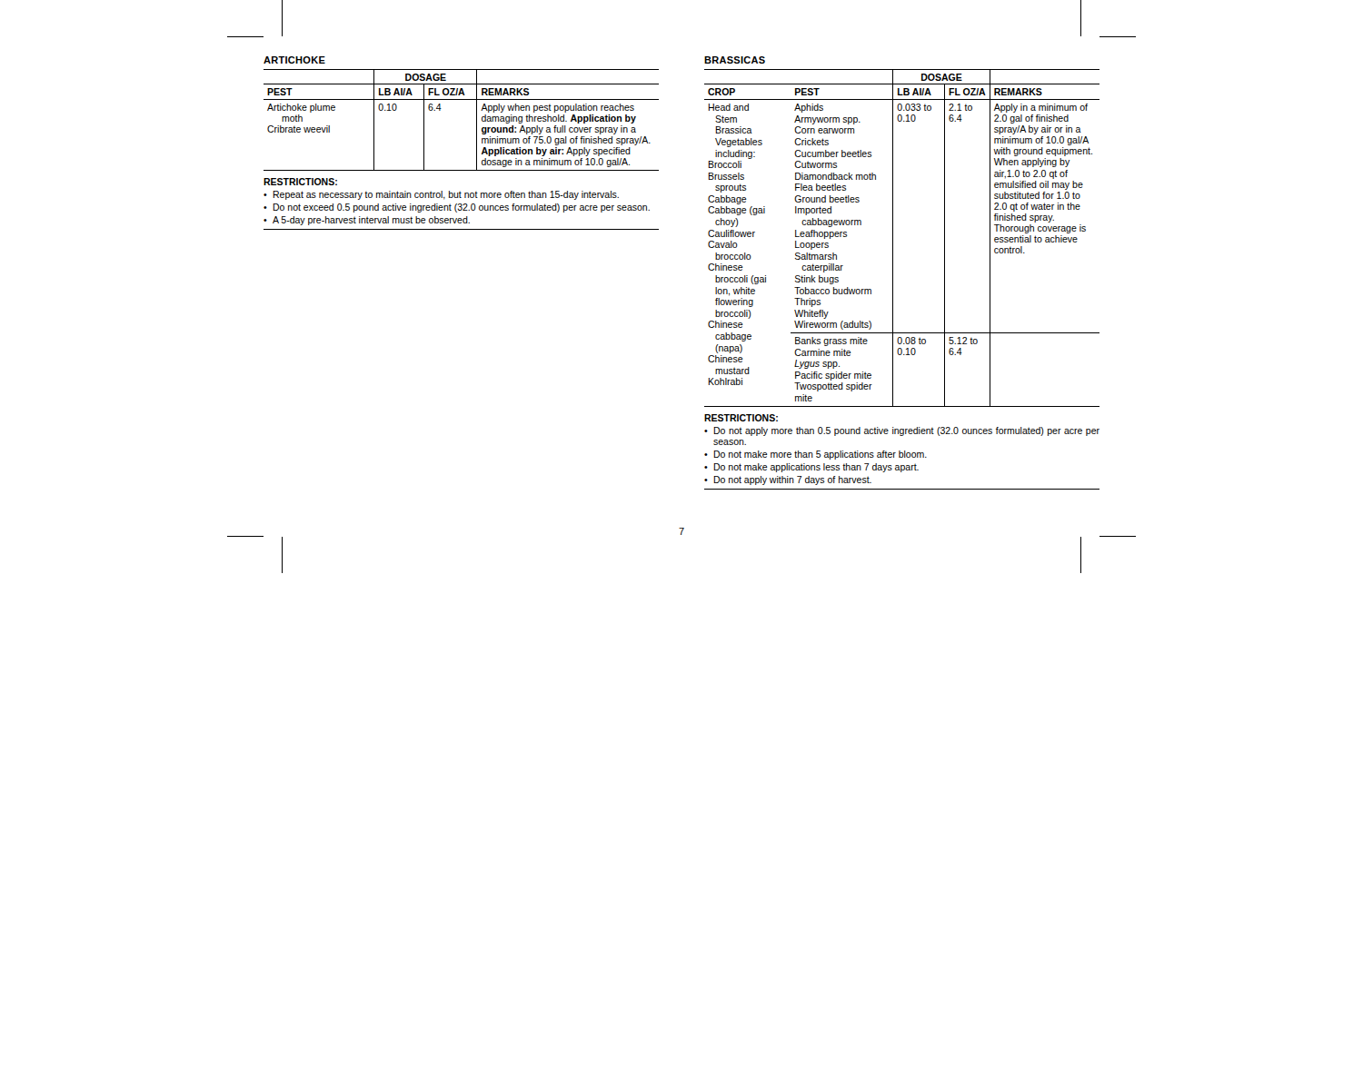ARTICHOKE
| | DOSAGE | |
| --- | --- | --- |
| PEST | LB AI/A | FL OZ/A | REMARKS |
| Artichoke plume moth Cribrate weevil | 0.10 | 6.4 | Apply when pest population reaches damaging threshold. Application by ground: Apply a full cover spray in a minimum of 75.0 gal of finished spray/A. Application by air: Apply specified dosage in a minimum of 10.0 gal/A. |
RESTRICTIONS:
Repeat as necessary to maintain control, but not more often than 15-day intervals.
Do not exceed 0.5 pound active ingredient (32.0 ounces formulated) per acre per season.
A 5-day pre-harvest interval must be observed.
BRASSICAS
| | | DOSAGE | |
| --- | --- | --- | --- |
| CROP | PEST | LB AI/A | FL OZ/A | REMARKS |
| Head and Stem Brassica Vegetables including: Broccoli Brussels sprouts Cabbage Cabbage (gai choy) Cauliflower Cavalo broccolo Chinese broccoli (gai lon, white flowering broccoli) Chinese cabbage (napa) Chinese mustard Kohlrabi | Aphids Armyworm spp. Corn earworm Crickets Cucumber beetles Cutworms Diamondback moth Flea beetles Ground beetles Imported cabbageworm Leafhoppers Loopers Saltmarsh caterpillar Stink bugs Tobacco budworm Thrips Whitefly Wireworm (adults) | 0.033 to 0.10 | 2.1 to 6.4 | Apply in a minimum of 2.0 gal of finished spray/A by air or in a minimum of 10.0 gal/A with ground equipment. When applying by air,1.0 to 2.0 qt of emulsified oil may be substituted for 1.0 to 2.0 qt of water in the finished spray. Thorough coverage is essential to achieve control. |
| Banks grass mite Carmine mite Lygus spp. Pacific spider mite Twospotted spider mite | 0.08 to 0.10 | 5.12 to 6.4 | |
RESTRICTIONS:
Do not apply more than 0.5 pound active ingredient (32.0 ounces formulated) per acre per season.
Do not make more than 5 applications after bloom.
Do not make applications less than 7 days apart.
Do not apply within 7 days of harvest.
7